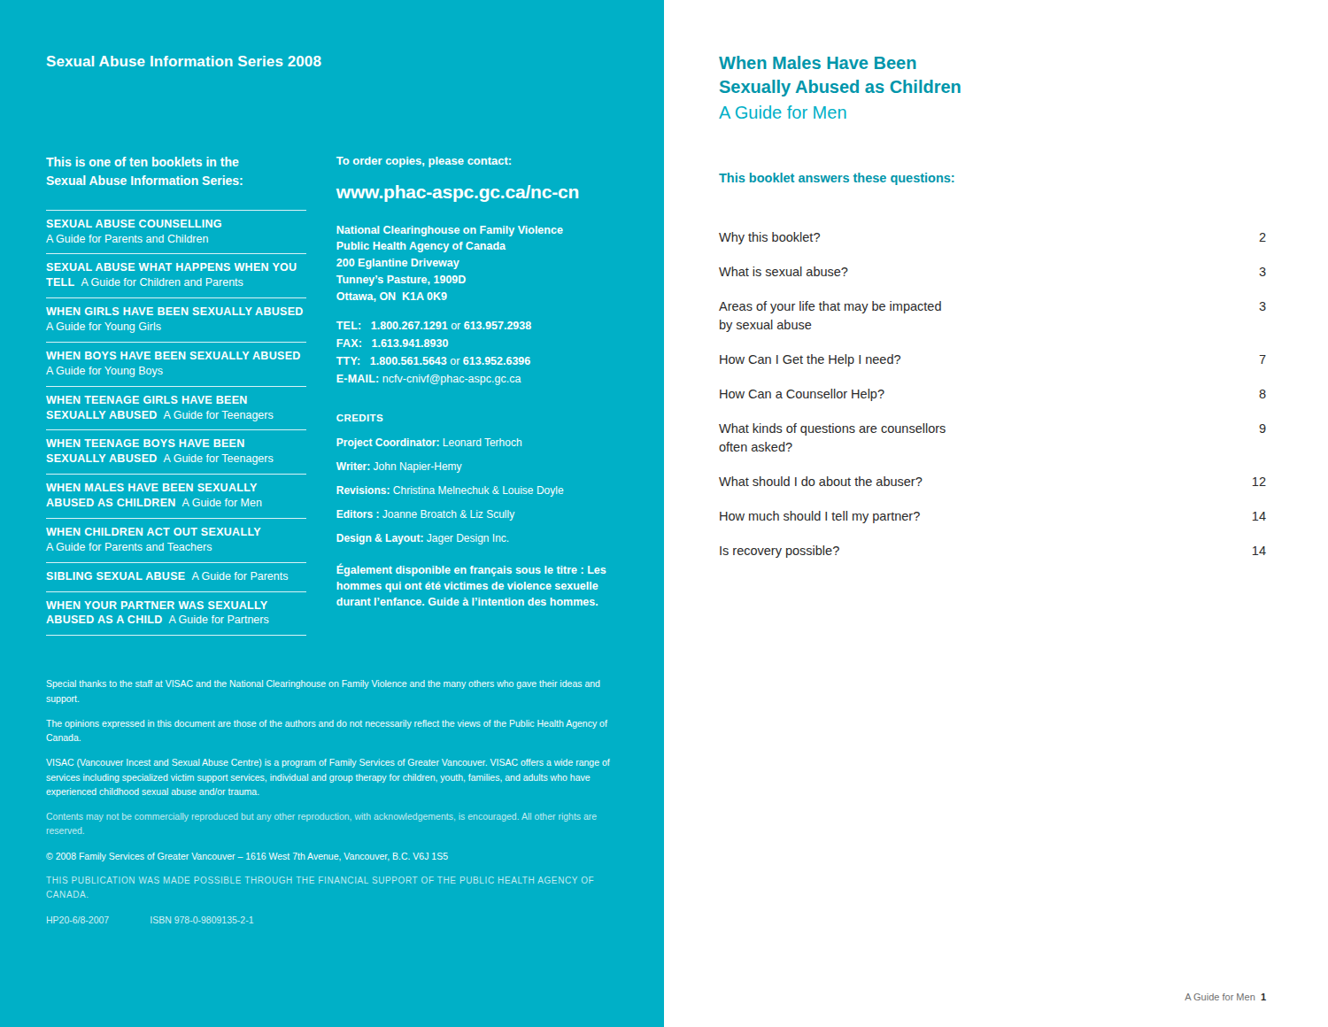Sexual Abuse Information Series 2008
This is one of ten booklets in the
Sexual Abuse Information Series:
Sexual Abuse Counselling
A Guide for Parents and Children
Sexual Abuse What Happens When You Tell A Guide for Children and Parents
When Girls Have Been Sexually Abused
A Guide for Young Girls
When Boys Have Been Sexually Abused
A Guide for Young Boys
When Teenage Girls Have Been Sexually Abused A Guide for Teenagers
When Teenage Boys Have Been Sexually Abused A Guide for Teenagers
When Males Have Been Sexually Abused as Children A Guide for Men
When Children Act Out Sexually
A Guide for Parents and Teachers
Sibling Sexual Abuse A Guide for Parents
When Your Partner Was Sexually Abused as a Child A Guide for Partners
To order copies, please contact:
www.phac-aspc.gc.ca/nc-cn
National Clearinghouse on Family Violence
Public Health Agency of Canada
200 Eglantine Driveway
Tunney’s Pasture, 1909D
Ottawa, ON K1A 0K9
TEL: 1.800.267.1291 or 613.957.2938
FAX: 1.613.941.8930
TTY: 1.800.561.5643 or 613.952.6396
E-MAIL: ncfv-cnivf@phac-aspc.gc.ca
Credits
Project Coordinator: Leonard Terhoch
Writer: John Napier-Hemy
Revisions: Christina Melnechuk & Louise Doyle
Editors : Joanne Broatch & Liz Scully
Design & Layout: Jager Design Inc.
Également disponible en français sous le titre : Les hommes qui ont été victimes de violence sexuelle durant l’enfance. Guide à l’intention des hommes.
Special thanks to the staff at VISAC and the National Clearinghouse on Family Violence and the many others who gave their ideas and support.
The opinions expressed in this document are those of the authors and do not necessarily reflect the views of the Public Health Agency of Canada.
VISAC (Vancouver Incest and Sexual Abuse Centre) is a program of Family Services of Greater Vancouver. VISAC offers a wide range of services including specialized victim support services, individual and group therapy for children, youth, families, and adults who have experienced childhood sexual abuse and/or trauma.
Contents may not be commercially reproduced but any other reproduction, with acknowledgements, is encouraged. All other rights are reserved.
© 2008 Family Services of Greater Vancouver – 1616 West 7th Avenue, Vancouver, B.C. V6J 1S5
This publication was made possible through the financial support of the Public Health Agency of Canada.
HP20-6/8-2007 ISBN 978-0-9809135-2-1
When Males Have Been
Sexually Abused as Children
A Guide for Men
This booklet answers these questions:
| Why this booklet? | 2 |
| What is sexual abuse? | 3 |
| Areas of your life that may be impacted by sexual abuse | 3 |
| How Can I Get the Help I need? | 7 |
| How Can a Counsellor Help? | 8 |
| What kinds of questions are counsellors often asked? | 9 |
| What should I do about the abuser? | 12 |
| How much should I tell my partner? | 14 |
| Is recovery possible? | 14 |
A Guide for Men 1